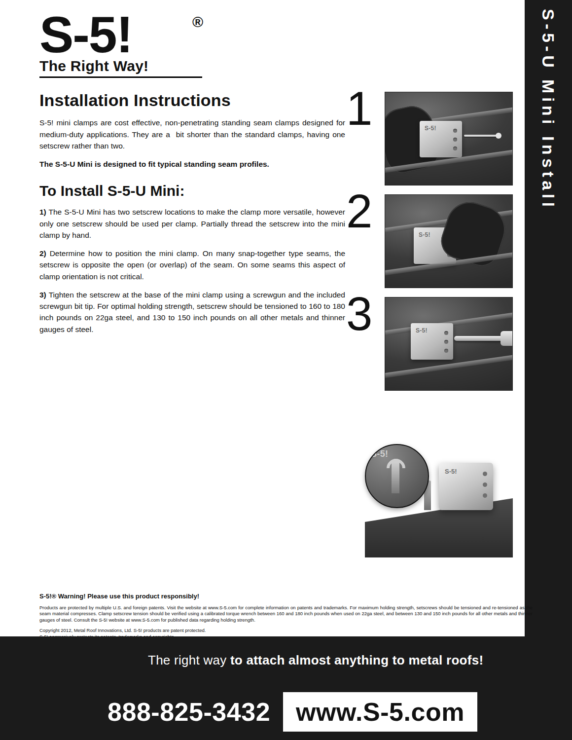S-5-U Mini Install
S-5!®
The Right Way!
Installation Instructions
S-5! mini clamps are cost effective, non-penetrating standing seam clamps designed for medium-duty applications. They are a bit shorter than the standard clamps, having one setscrew rather than two.
The S-5-U Mini is designed to fit typical standing seam profiles.
To Install S-5-U Mini:
1) The S-5-U Mini has two setscrew locations to make the clamp more versatile, however only one setscrew should be used per clamp. Partially thread the setscrew into the mini clamp by hand.
2) Determine how to position the mini clamp. On many snap-together type seams, the setscrew is opposite the open (or overlap) of the seam. On some seams this aspect of clamp orientation is not critical.
3) Tighten the setscrew at the base of the mini clamp using a screwgun and the included screwgun bit tip. For optimal holding strength, setscrew should be tensioned to 160 to 180 inch pounds on 22ga steel, and 130 to 150 inch pounds on all other metals and thinner gauges of steel.
1
2
3
S-5!
S-5!® Warning! Please use this product responsibly!
Products are protected by multiple U.S. and foreign patents. Visit the website at www.S-5.com for complete information on patents and trademarks. For maximum holding strength, setscrews should be tensioned and re-tensioned as the seam material compresses. Clamp setscrew tension should be verified using a calibrated torque wrench between 160 and 180 inch pounds when used on 22ga steel, and between 130 and 150 inch pounds for all other metals and thinner gauges of steel. Consult the S-5! website at www.S-5.com for published data regarding holding strength.
Copyright 2012, Metal Roof Innovations, Ltd. S-5! products are patent protected.
S-5! aggressively protects its patents, trademarks and copyrights.
The right way to attach almost anything to metal roofs!
888-825-3432
www.S-5.com